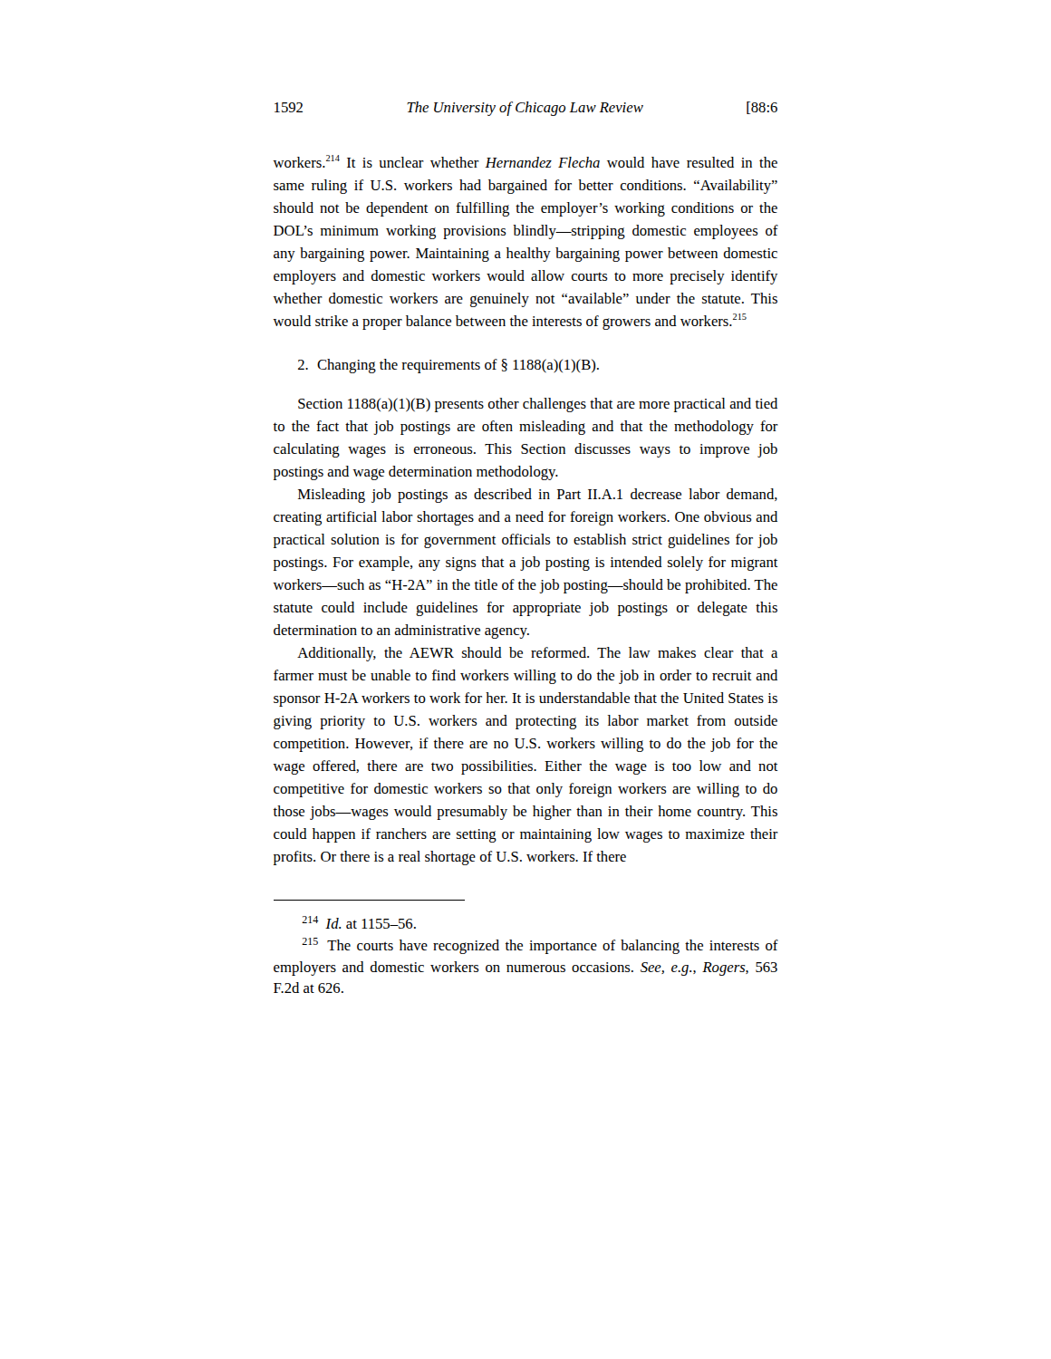1592 The University of Chicago Law Review [88:6
workers.214 It is unclear whether Hernandez Flecha would have resulted in the same ruling if U.S. workers had bargained for better conditions. “Availability” should not be dependent on fulfilling the employer’s working conditions or the DOL’s minimum working provisions blindly—stripping domestic employees of any bargaining power. Maintaining a healthy bargaining power between domestic employers and domestic workers would allow courts to more precisely identify whether domestic workers are genuinely not “available” under the statute. This would strike a proper balance between the interests of growers and workers.215
2. Changing the requirements of § 1188(a)(1)(B).
Section 1188(a)(1)(B) presents other challenges that are more practical and tied to the fact that job postings are often misleading and that the methodology for calculating wages is erroneous. This Section discusses ways to improve job postings and wage determination methodology.
Misleading job postings as described in Part II.A.1 decrease labor demand, creating artificial labor shortages and a need for foreign workers. One obvious and practical solution is for government officials to establish strict guidelines for job postings. For example, any signs that a job posting is intended solely for migrant workers—such as “H-2A” in the title of the job posting—should be prohibited. The statute could include guidelines for appropriate job postings or delegate this determination to an administrative agency.
Additionally, the AEWR should be reformed. The law makes clear that a farmer must be unable to find workers willing to do the job in order to recruit and sponsor H-2A workers to work for her. It is understandable that the United States is giving priority to U.S. workers and protecting its labor market from outside competition. However, if there are no U.S. workers willing to do the job for the wage offered, there are two possibilities. Either the wage is too low and not competitive for domestic workers so that only foreign workers are willing to do those jobs—wages would presumably be higher than in their home country. This could happen if ranchers are setting or maintaining low wages to maximize their profits. Or there is a real shortage of U.S. workers. If there
214 Id. at 1155–56.
215 The courts have recognized the importance of balancing the interests of employers and domestic workers on numerous occasions. See, e.g., Rogers, 563 F.2d at 626.